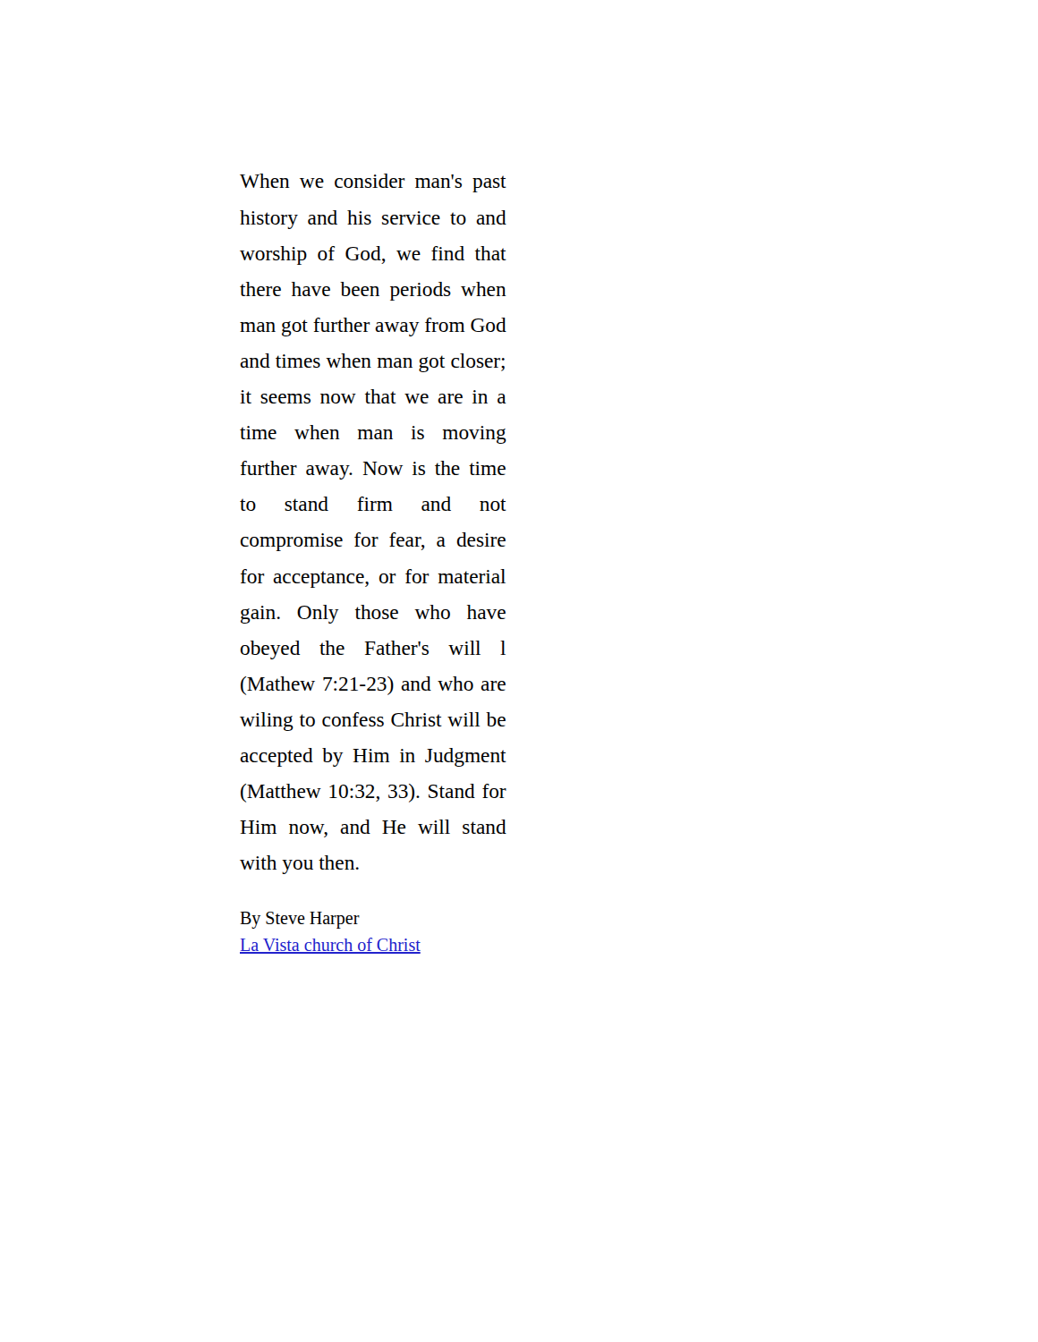When we consider man's past history and his service to and worship of God, we find that there have been periods when man got further away from God and times when man got closer; it seems now that we are in a time when man is moving further away. Now is the time to stand firm and not compromise for fear, a desire for acceptance, or for material gain. Only those who have obeyed the Father's will l (Mathew 7:21-23) and who are wiling to confess Christ will be accepted by Him in Judgment (Matthew 10:32, 33). Stand for Him now, and He will stand with you then.
By Steve Harper
La Vista church of Christ